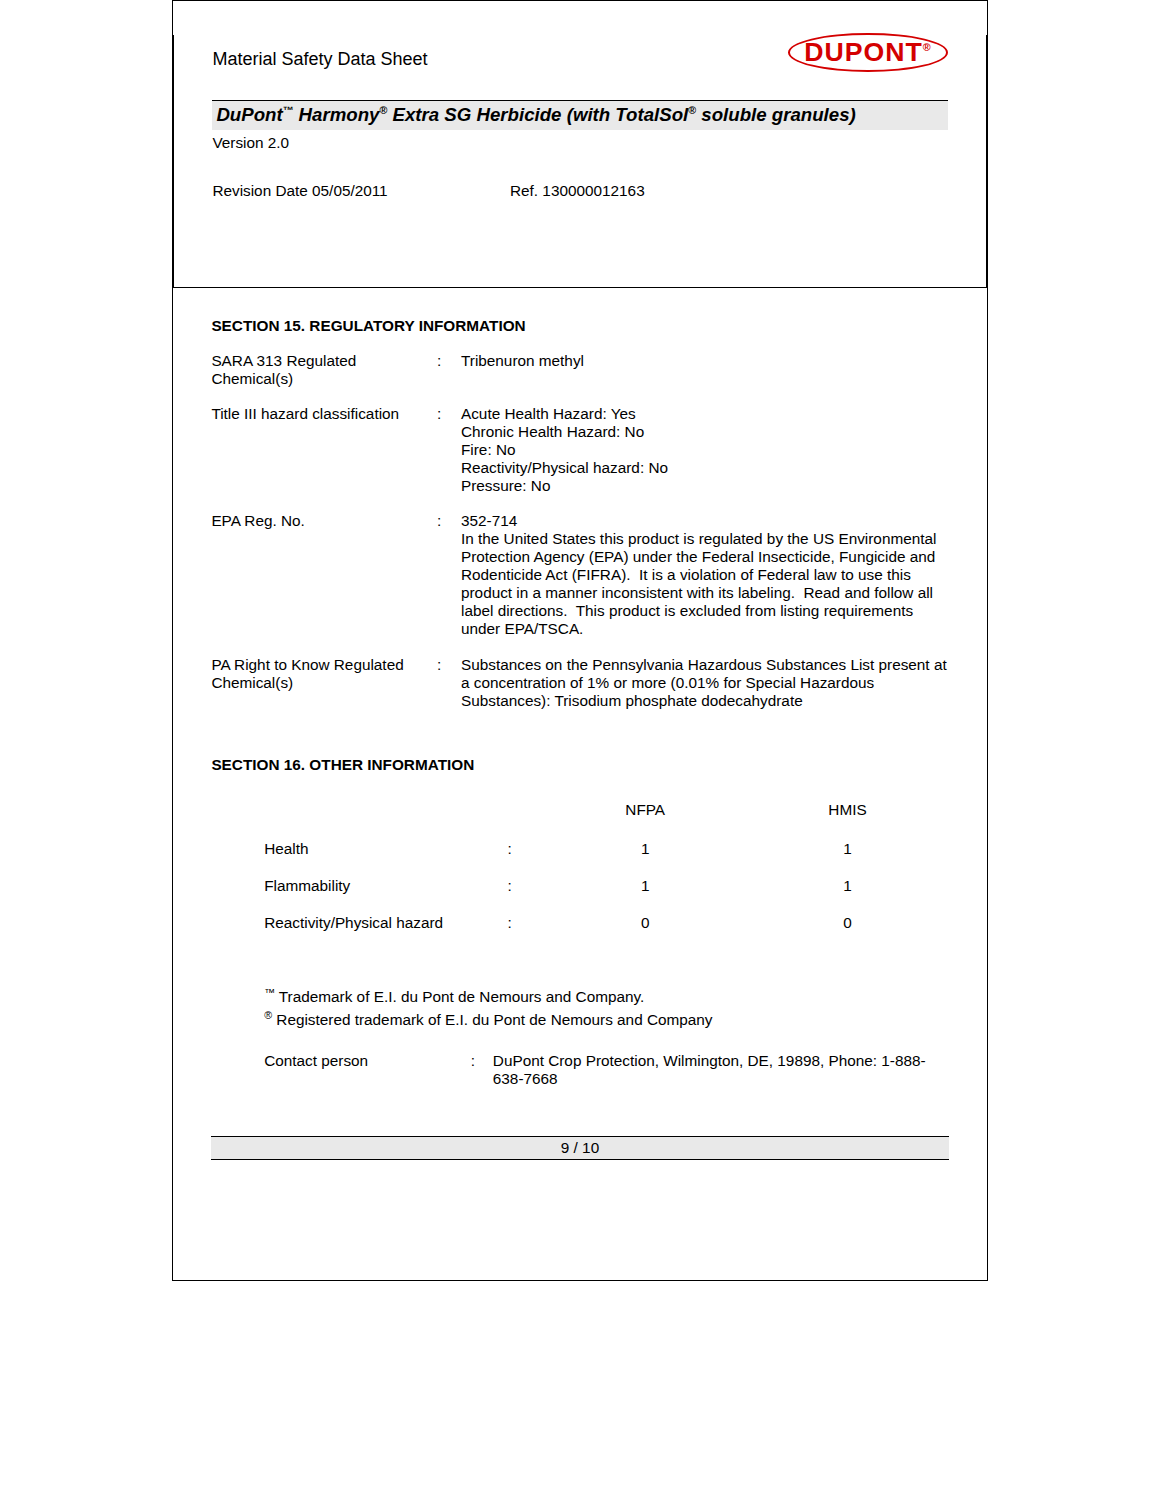Material Safety Data Sheet
DUPONT®
DuPont™ Harmony® Extra SG Herbicide (with TotalSol® soluble granules)
Version 2.0
Revision Date 05/05/2011
Ref. 130000012163
SECTION 15. REGULATORY INFORMATION
| SARA 313 Regulated Chemical(s) | : | Tribenuron methyl |
| Title III hazard classification | : | Acute Health Hazard: Yes Chronic Health Hazard: No Fire: No Reactivity/Physical hazard: No Pressure: No |
| EPA Reg. No. | : | 352-714 In the United States this product is regulated by the US Environmental Protection Agency (EPA) under the Federal Insecticide, Fungicide and Rodenticide Act (FIFRA). It is a violation of Federal law to use this product in a manner inconsistent with its labeling. Read and follow all label directions. This product is excluded from listing requirements under EPA/TSCA. |
| PA Right to Know Regulated Chemical(s) | : | Substances on the Pennsylvania Hazardous Substances List present at a concentration of 1% or more (0.01% for Special Hazardous Substances): Trisodium phosphate dodecahydrate |
SECTION 16. OTHER INFORMATION
| | | NFPA | HMIS |
| Health | : | 1 | 1 |
| Flammability | : | 1 | 1 |
| Reactivity/Physical hazard | : | 0 | 0 |
™ Trademark of E.I. du Pont de Nemours and Company.
® Registered trademark of E.I. du Pont de Nemours and Company
Contact person
:
DuPont Crop Protection, Wilmington, DE, 19898, Phone: 1-888-638-7668
9 / 10